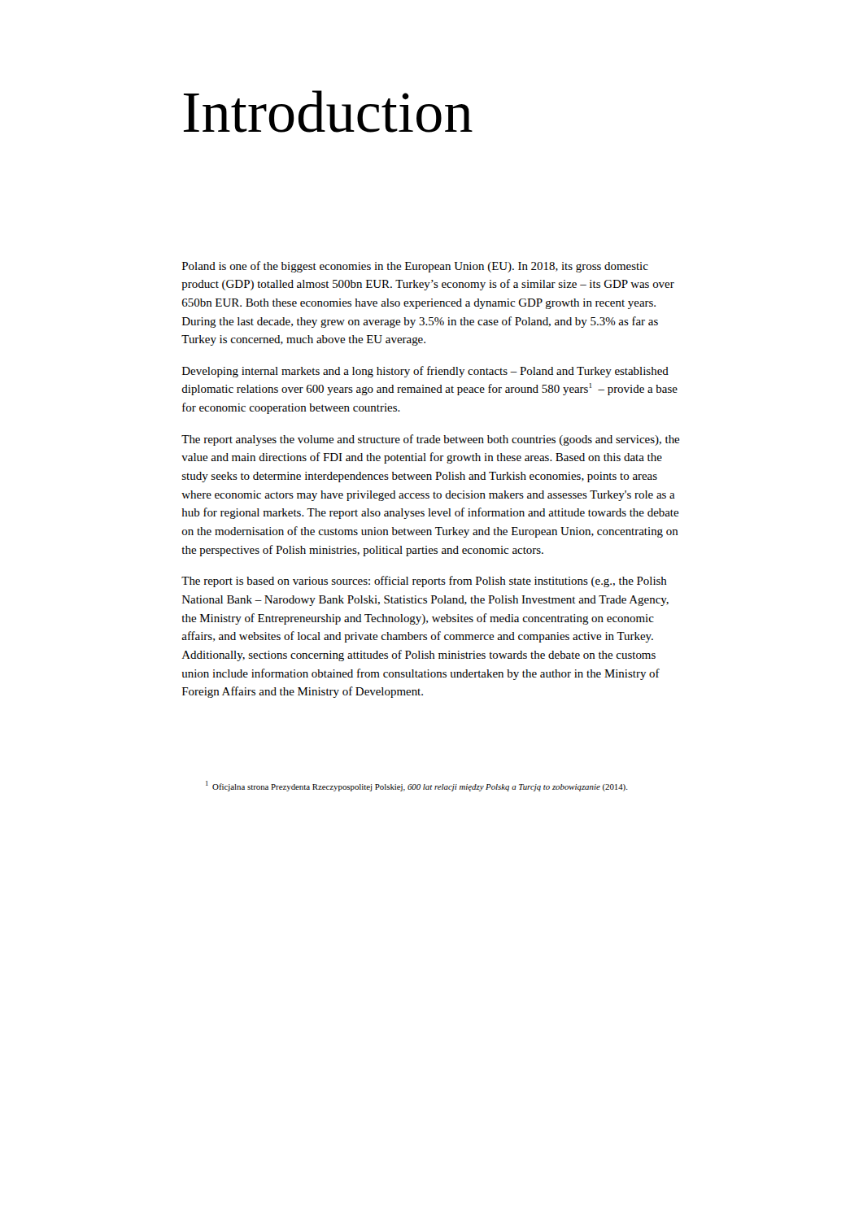Introduction
Poland is one of the biggest economies in the European Union (EU). In 2018, its gross domestic product (GDP) totalled almost 500bn EUR. Turkey’s economy is of a similar size – its GDP was over 650bn EUR. Both these economies have also experienced a dynamic GDP growth in recent years. During the last decade, they grew on average by 3.5% in the case of Poland, and by 5.3% as far as Turkey is concerned, much above the EU average.
Developing internal markets and a long history of friendly contacts – Poland and Turkey established diplomatic relations over 600 years ago and remained at peace for around 580 years1 – provide a base for economic cooperation between countries.
The report analyses the volume and structure of trade between both countries (goods and services), the value and main directions of FDI and the potential for growth in these areas. Based on this data the study seeks to determine interdependences between Polish and Turkish economies, points to areas where economic actors may have privileged access to decision makers and assesses Turkey's role as a hub for regional markets. The report also analyses level of information and attitude towards the debate on the modernisation of the customs union between Turkey and the European Union, concentrating on the perspectives of Polish ministries, political parties and economic actors.
The report is based on various sources: official reports from Polish state institutions (e.g., the Polish National Bank – Narodowy Bank Polski, Statistics Poland, the Polish Investment and Trade Agency, the Ministry of Entrepreneurship and Technology), websites of media concentrating on economic affairs, and websites of local and private chambers of commerce and companies active in Turkey. Additionally, sections concerning attitudes of Polish ministries towards the debate on the customs union include information obtained from consultations undertaken by the author in the Ministry of Foreign Affairs and the Ministry of Development.
1 Oficjalna strona Prezydenta Rzeczypospolitej Polskiej, 600 lat relacji między Polską a Turcją to zobowiązanie (2014).